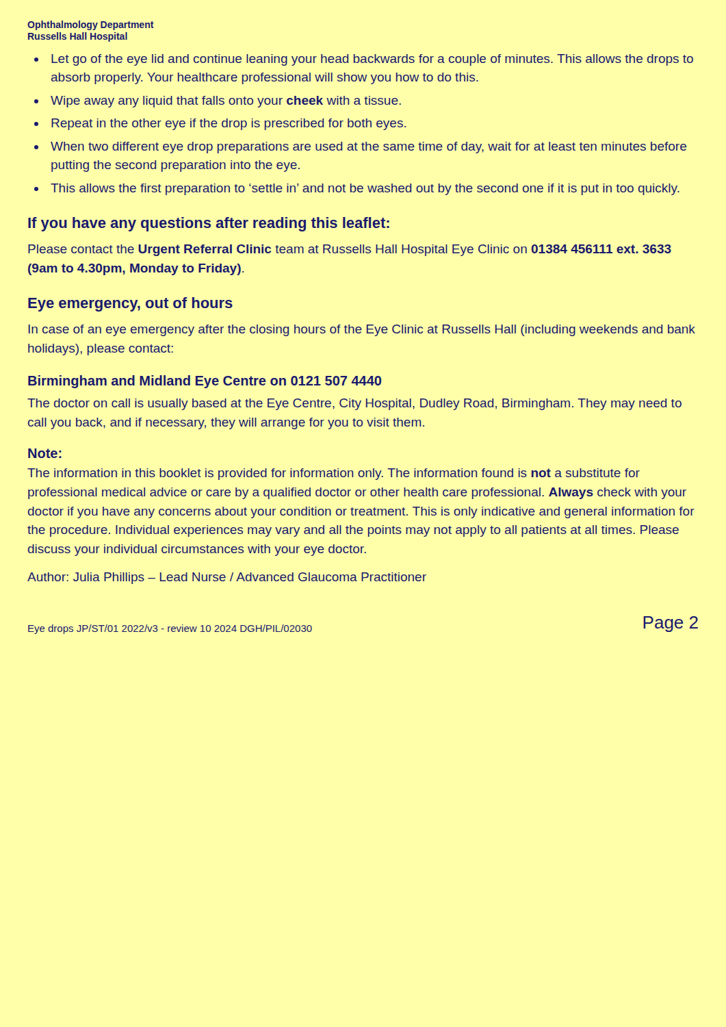Ophthalmology Department
Russells Hall Hospital
Let go of the eye lid and continue leaning your head backwards for a couple of minutes. This allows the drops to absorb properly. Your healthcare professional will show you how to do this.
Wipe away any liquid that falls onto your cheek with a tissue.
Repeat in the other eye if the drop is prescribed for both eyes.
When two different eye drop preparations are used at the same time of day, wait for at least ten minutes before putting the second preparation into the eye.
This allows the first preparation to ‘settle in’ and not be washed out by the second one if it is put in too quickly.
If you have any questions after reading this leaflet:
Please contact the Urgent Referral Clinic team at Russells Hall Hospital Eye Clinic on 01384 456111 ext. 3633 (9am to 4.30pm, Monday to Friday).
Eye emergency, out of hours
In case of an eye emergency after the closing hours of the Eye Clinic at Russells Hall (including weekends and bank holidays), please contact:
Birmingham and Midland Eye Centre on 0121 507 4440
The doctor on call is usually based at the Eye Centre, City Hospital, Dudley Road, Birmingham. They may need to call you back, and if necessary, they will arrange for you to visit them.
Note:
The information in this booklet is provided for information only. The information found is not a substitute for professional medical advice or care by a qualified doctor or other health care professional. Always check with your doctor if you have any concerns about your condition or treatment. This is only indicative and general information for the procedure. Individual experiences may vary and all the points may not apply to all patients at all times. Please discuss your individual circumstances with your eye doctor.
Author: Julia Phillips – Lead Nurse / Advanced Glaucoma Practitioner
Eye drops JP/ST/01 2022/v3 - review 10 2024 DGH/PIL/02030 Page 2